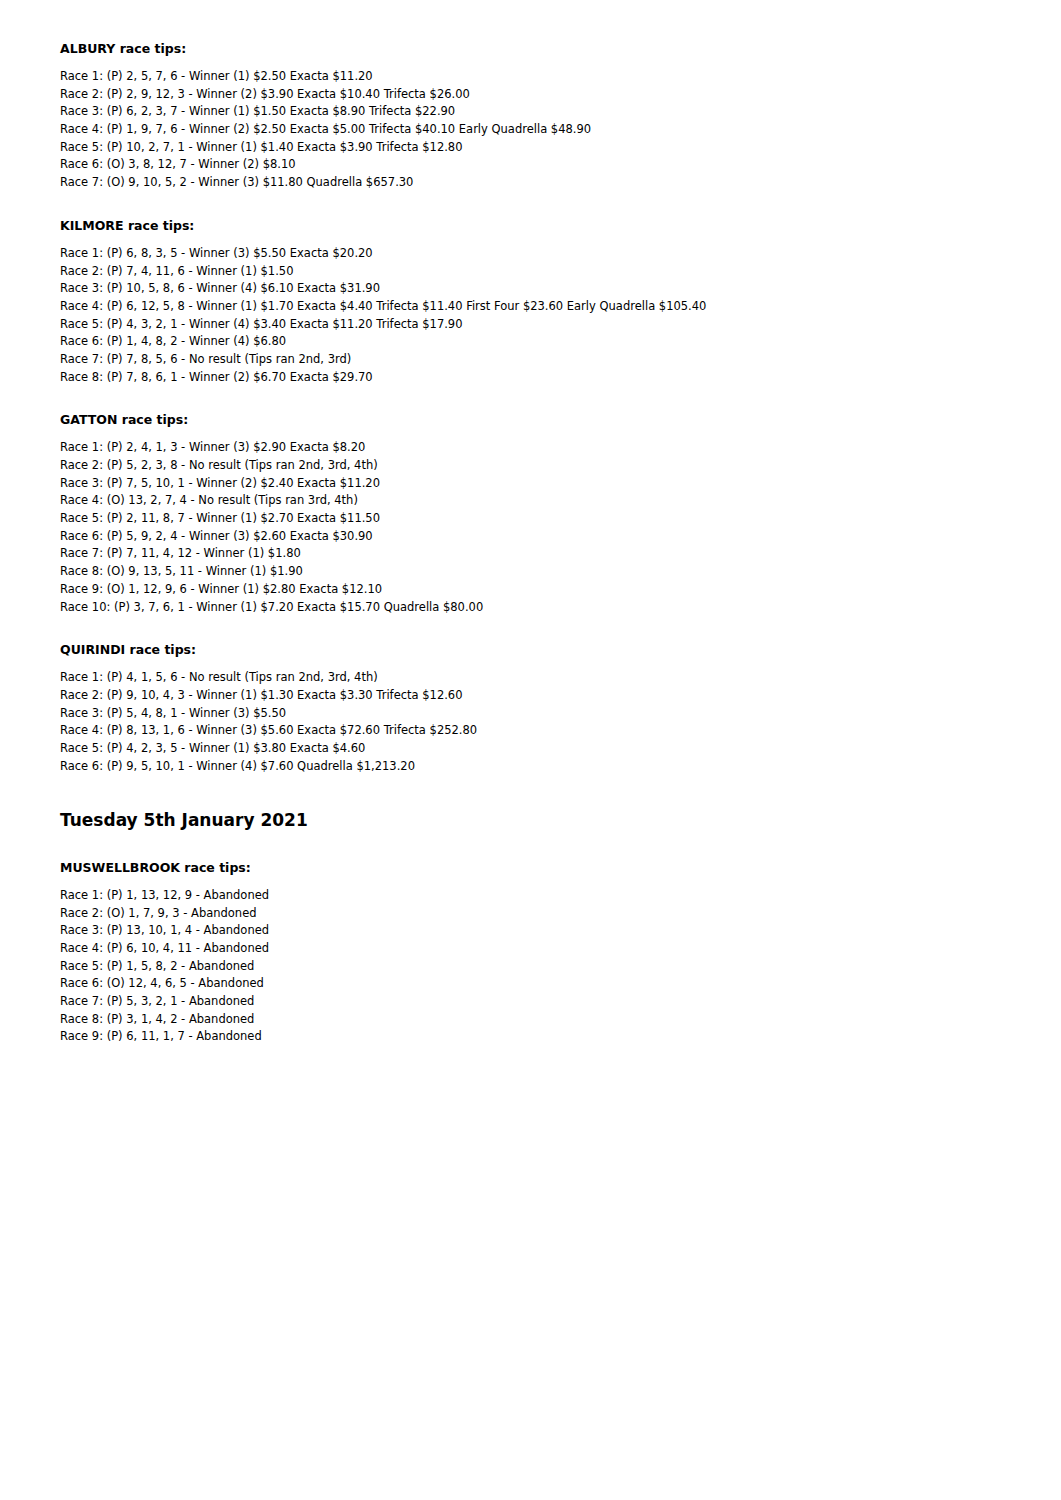ALBURY race tips:
Race 1: (P) 2, 5, 7, 6 - Winner (1) $2.50 Exacta $11.20
Race 2: (P) 2, 9, 12, 3 - Winner (2) $3.90 Exacta $10.40 Trifecta $26.00
Race 3: (P) 6, 2, 3, 7 - Winner (1) $1.50 Exacta $8.90 Trifecta $22.90
Race 4: (P) 1, 9, 7, 6 - Winner (2) $2.50 Exacta $5.00 Trifecta $40.10 Early Quadrella $48.90
Race 5: (P) 10, 2, 7, 1 - Winner (1) $1.40 Exacta $3.90 Trifecta $12.80
Race 6: (O) 3, 8, 12, 7 - Winner (2) $8.10
Race 7: (O) 9, 10, 5, 2 - Winner (3) $11.80 Quadrella $657.30
KILMORE race tips:
Race 1: (P) 6, 8, 3, 5 - Winner (3) $5.50 Exacta $20.20
Race 2: (P) 7, 4, 11, 6 - Winner (1) $1.50
Race 3: (P) 10, 5, 8, 6 - Winner (4) $6.10 Exacta $31.90
Race 4: (P) 6, 12, 5, 8 - Winner (1) $1.70 Exacta $4.40 Trifecta $11.40 First Four $23.60 Early Quadrella $105.40
Race 5: (P) 4, 3, 2, 1 - Winner (4) $3.40 Exacta $11.20 Trifecta $17.90
Race 6: (P) 1, 4, 8, 2 - Winner (4) $6.80
Race 7: (P) 7, 8, 5, 6 - No result (Tips ran 2nd, 3rd)
Race 8: (P) 7, 8, 6, 1 - Winner (2) $6.70 Exacta $29.70
GATTON race tips:
Race 1: (P) 2, 4, 1, 3 - Winner (3) $2.90 Exacta $8.20
Race 2: (P) 5, 2, 3, 8 - No result (Tips ran 2nd, 3rd, 4th)
Race 3: (P) 7, 5, 10, 1 - Winner (2) $2.40 Exacta $11.20
Race 4: (O) 13, 2, 7, 4 - No result (Tips ran 3rd, 4th)
Race 5: (P) 2, 11, 8, 7 - Winner (1) $2.70 Exacta $11.50
Race 6: (P) 5, 9, 2, 4 - Winner (3) $2.60 Exacta $30.90
Race 7: (P) 7, 11, 4, 12 - Winner (1) $1.80
Race 8: (O) 9, 13, 5, 11 - Winner (1) $1.90
Race 9: (O) 1, 12, 9, 6 - Winner (1) $2.80 Exacta $12.10
Race 10: (P) 3, 7, 6, 1 - Winner (1) $7.20 Exacta $15.70 Quadrella $80.00
QUIRINDI race tips:
Race 1: (P) 4, 1, 5, 6 - No result (Tips ran 2nd, 3rd, 4th)
Race 2: (P) 9, 10, 4, 3 - Winner (1) $1.30 Exacta $3.30 Trifecta $12.60
Race 3: (P) 5, 4, 8, 1 - Winner (3) $5.50
Race 4: (P) 8, 13, 1, 6 - Winner (3) $5.60 Exacta $72.60 Trifecta $252.80
Race 5: (P) 4, 2, 3, 5 - Winner (1) $3.80 Exacta $4.60
Race 6: (P) 9, 5, 10, 1 - Winner (4) $7.60 Quadrella $1,213.20
Tuesday 5th January 2021
MUSWELLBROOK race tips:
Race 1: (P) 1, 13, 12, 9 - Abandoned
Race 2: (O) 1, 7, 9, 3 - Abandoned
Race 3: (P) 13, 10, 1, 4 - Abandoned
Race 4: (P) 6, 10, 4, 11 - Abandoned
Race 5: (P) 1, 5, 8, 2 - Abandoned
Race 6: (O) 12, 4, 6, 5 - Abandoned
Race 7: (P) 5, 3, 2, 1 - Abandoned
Race 8: (P) 3, 1, 4, 2 - Abandoned
Race 9: (P) 6, 11, 1, 7 - Abandoned